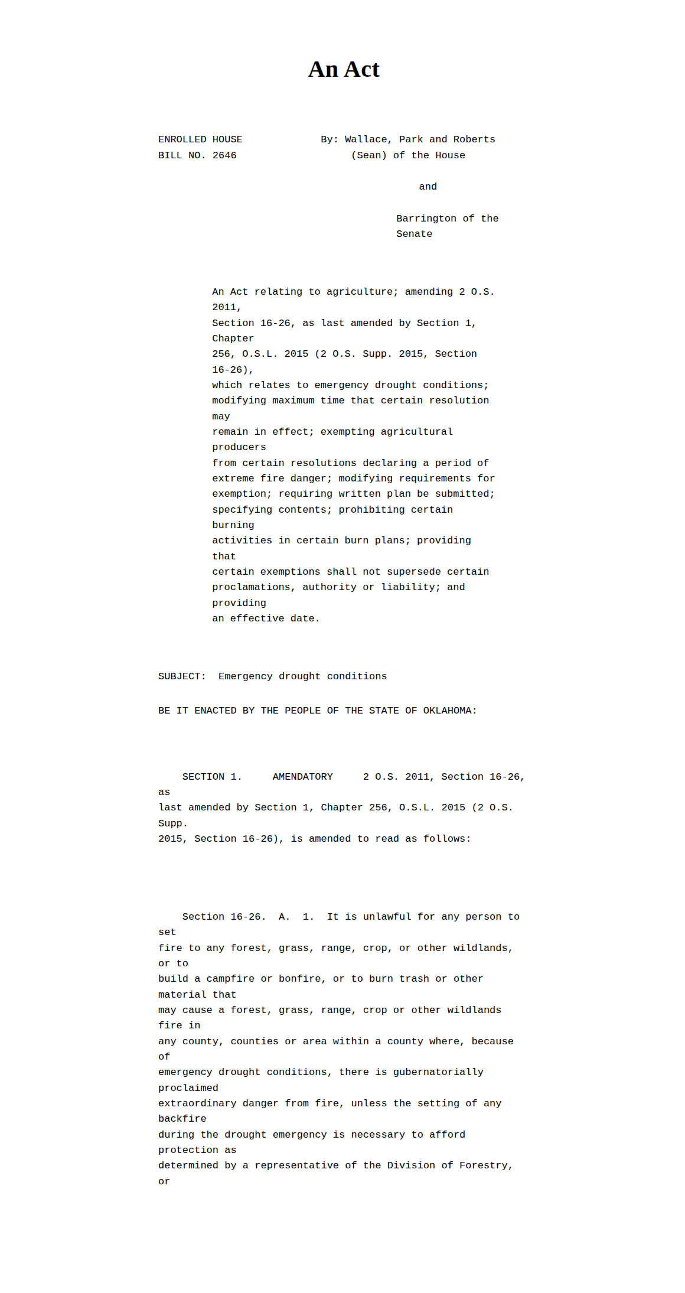An Act
ENROLLED HOUSE BILL NO. 2646
By: Wallace, Park and Roberts (Sean) of the House
and
Barrington of the Senate
An Act relating to agriculture; amending 2 O.S. 2011, Section 16-26, as last amended by Section 1, Chapter 256, O.S.L. 2015 (2 O.S. Supp. 2015, Section 16-26), which relates to emergency drought conditions; modifying maximum time that certain resolution may remain in effect; exempting agricultural producers from certain resolutions declaring a period of extreme fire danger; modifying requirements for exemption; requiring written plan be submitted; specifying contents; prohibiting certain burning activities in certain burn plans; providing that certain exemptions shall not supersede certain proclamations, authority or liability; and providing an effective date.
SUBJECT: Emergency drought conditions
BE IT ENACTED BY THE PEOPLE OF THE STATE OF OKLAHOMA:
SECTION 1. AMENDATORY 2 O.S. 2011, Section 16-26, as last amended by Section 1, Chapter 256, O.S.L. 2015 (2 O.S. Supp. 2015, Section 16-26), is amended to read as follows:
Section 16-26. A. 1. It is unlawful for any person to set fire to any forest, grass, range, crop, or other wildlands, or to build a campfire or bonfire, or to burn trash or other material that may cause a forest, grass, range, crop or other wildlands fire in any county, counties or area within a county where, because of emergency drought conditions, there is gubernatorially proclaimed extraordinary danger from fire, unless the setting of any backfire during the drought emergency is necessary to afford protection as determined by a representative of the Division of Forestry, or